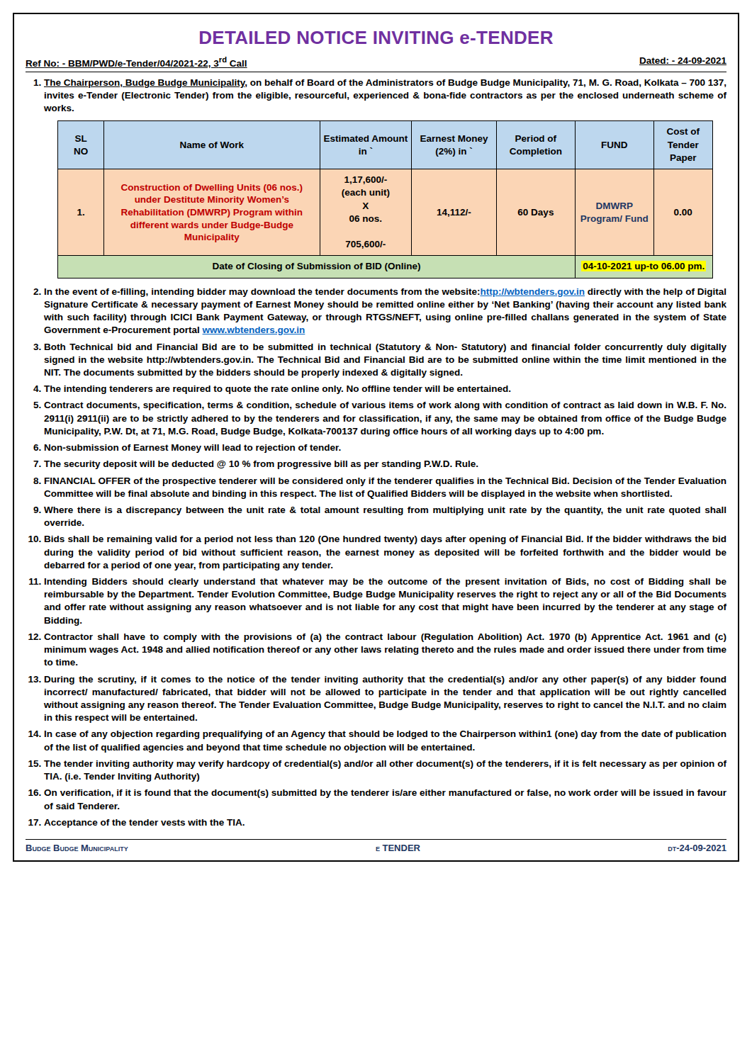DETAILED NOTICE INVITING e-TENDER
Ref No: - BBM/PWD/e-Tender/04/2021-22, 3rd Call Dated: - 24-09-2021
The Chairperson, Budge Budge Municipality, on behalf of Board of the Administrators of Budge Budge Municipality, 71, M. G. Road, Kolkata – 700 137, invites e-Tender (Electronic Tender) from the eligible, resourceful, experienced & bona-fide contractors as per the enclosed underneath scheme of works.
| SL NO | Name of Work | Estimated Amount in ` | Earnest Money (2%) in ` | Period of Completion | FUND | Cost of Tender Paper |
| --- | --- | --- | --- | --- | --- | --- |
| 1. | Construction of Dwelling Units (06 nos.) under Destitute Minority Women’s Rehabilitation (DMWRP) Program within different wards under Budge-Budge Municipality | 1,17,600/- (each unit) X 06 nos. 705,600/- | 14,112/- | 60 Days | DMWRP Program/ Fund | 0.00 |
| Date of Closing of Submission of BID (Online) | 04-10-2021 up-to 06.00 pm. |
In the event of e-filling, intending bidder may download the tender documents from the website:http://wbtenders.gov.in directly with the help of Digital Signature Certificate & necessary payment of Earnest Money should be remitted online either by ‘Net Banking’ (having their account any listed bank with such facility) through ICICI Bank Payment Gateway, or through RTGS/NEFT, using online pre-filled challans generated in the system of State Government e-Procurement portal www.wbtenders.gov.in
Both Technical bid and Financial Bid are to be submitted in technical (Statutory & Non- Statutory) and financial folder concurrently duly digitally signed in the website http://wbtenders.gov.in. The Technical Bid and Financial Bid are to be submitted online within the time limit mentioned in the NIT. The documents submitted by the bidders should be properly indexed & digitally signed.
The intending tenderers are required to quote the rate online only. No offline tender will be entertained.
Contract documents, specification, terms & condition, schedule of various items of work along with condition of contract as laid down in W.B. F. No. 2911(i) 2911(ii) are to be strictly adhered to by the tenderers and for classification, if any, the same may be obtained from office of the Budge Budge Municipality, P.W. Dt, at 71, M.G. Road, Budge Budge, Kolkata-700137 during office hours of all working days up to 4:00 pm.
Non-submission of Earnest Money will lead to rejection of tender.
The security deposit will be deducted @ 10 % from progressive bill as per standing P.W.D. Rule.
FINANCIAL OFFER of the prospective tenderer will be considered only if the tenderer qualifies in the Technical Bid. Decision of the Tender Evaluation Committee will be final absolute and binding in this respect. The list of Qualified Bidders will be displayed in the website when shortlisted.
Where there is a discrepancy between the unit rate & total amount resulting from multiplying unit rate by the quantity, the unit rate quoted shall override.
Bids shall be remaining valid for a period not less than 120 (One hundred twenty) days after opening of Financial Bid. If the bidder withdraws the bid during the validity period of bid without sufficient reason, the earnest money as deposited will be forfeited forthwith and the bidder would be debarred for a period of one year, from participating any tender.
Intending Bidders should clearly understand that whatever may be the outcome of the present invitation of Bids, no cost of Bidding shall be reimbursable by the Department. Tender Evolution Committee, Budge Budge Municipality reserves the right to reject any or all of the Bid Documents and offer rate without assigning any reason whatsoever and is not liable for any cost that might have been incurred by the tenderer at any stage of Bidding.
Contractor shall have to comply with the provisions of (a) the contract labour (Regulation Abolition) Act. 1970 (b) Apprentice Act. 1961 and (c) minimum wages Act. 1948 and allied notification thereof or any other laws relating thereto and the rules made and order issued there under from time to time.
During the scrutiny, if it comes to the notice of the tender inviting authority that the credential(s) and/or any other paper(s) of any bidder found incorrect/ manufactured/ fabricated, that bidder will not be allowed to participate in the tender and that application will be out rightly cancelled without assigning any reason thereof. The Tender Evaluation Committee, Budge Budge Municipality, reserves to right to cancel the N.I.T. and no claim in this respect will be entertained.
In case of any objection regarding prequalifying of an Agency that should be lodged to the Chairperson within1 (one) day from the date of publication of the list of qualified agencies and beyond that time schedule no objection will be entertained.
The tender inviting authority may verify hardcopy of credential(s) and/or all other document(s) of the tenderers, if it is felt necessary as per opinion of TIA. (i.e. Tender Inviting Authority)
On verification, if it is found that the document(s) submitted by the tenderer is/are either manufactured or false, no work order will be issued in favour of said Tenderer.
Acceptance of the tender vests with the TIA.
Budge Budge Municipality e TENDER dt-24-09-2021